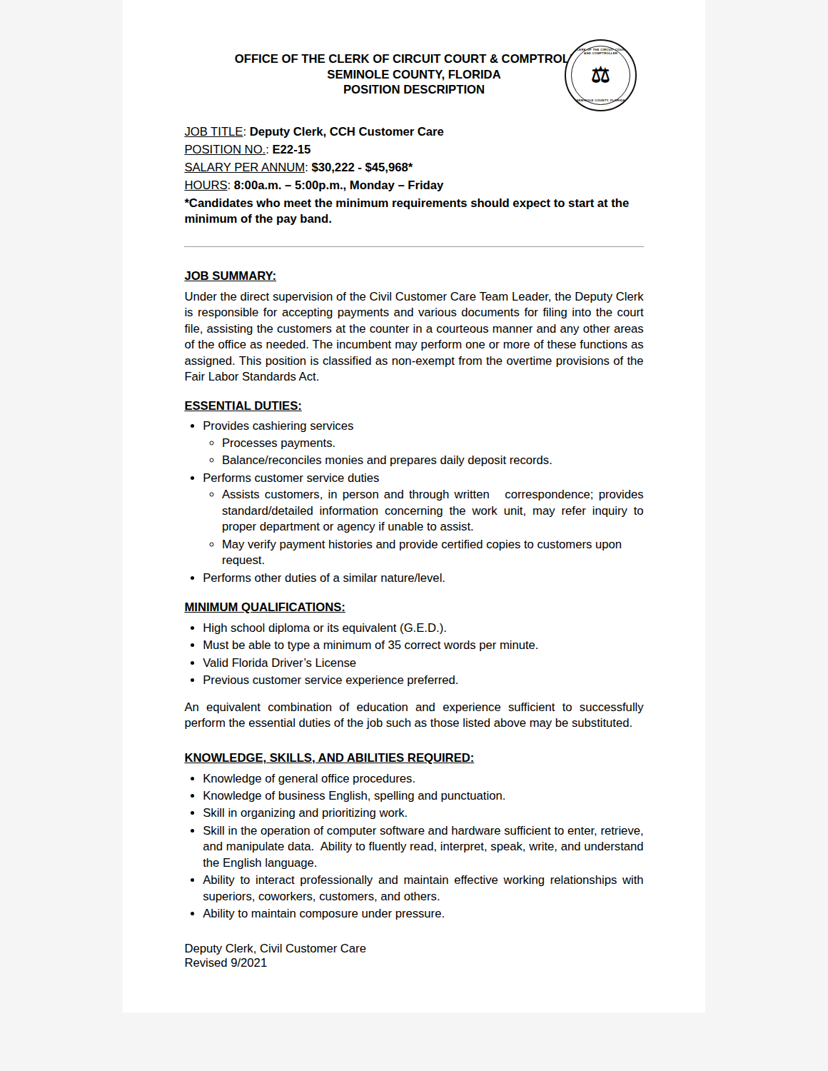CLERK OF THE CIRCUIT COURT AND COMPTROLLER
⚖
SEMINOLE COUNTY, FLORIDA
OFFICE OF THE CLERK OF CIRCUIT COURT & COMPTROLLER
SEMINOLE COUNTY, FLORIDA
POSITION DESCRIPTION
JOB TITLE: Deputy Clerk, CCH Customer Care
POSITION NO.: E22-15
SALARY PER ANNUM: $30,222 - $45,968*
HOURS: 8:00a.m. – 5:00p.m., Monday – Friday
*Candidates who meet the minimum requirements should expect to start at the minimum of the pay band.
JOB SUMMARY:
Under the direct supervision of the Civil Customer Care Team Leader, the Deputy Clerk is responsible for accepting payments and various documents for filing into the court file, assisting the customers at the counter in a courteous manner and any other areas of the office as needed. The incumbent may perform one or more of these functions as assigned. This position is classified as non-exempt from the overtime provisions of the Fair Labor Standards Act.
ESSENTIAL DUTIES:
Provides cashiering services
Processes payments.
Balance/reconciles monies and prepares daily deposit records.
Performs customer service duties
Assists customers, in person and through written correspondence; provides standard/detailed information concerning the work unit, may refer inquiry to proper department or agency if unable to assist.
May verify payment histories and provide certified copies to customers upon request.
Performs other duties of a similar nature/level.
MINIMUM QUALIFICATIONS:
High school diploma or its equivalent (G.E.D.).
Must be able to type a minimum of 35 correct words per minute.
Valid Florida Driver’s License
Previous customer service experience preferred.
An equivalent combination of education and experience sufficient to successfully perform the essential duties of the job such as those listed above may be substituted.
KNOWLEDGE, SKILLS, AND ABILITIES REQUIRED:
Knowledge of general office procedures.
Knowledge of business English, spelling and punctuation.
Skill in organizing and prioritizing work.
Skill in the operation of computer software and hardware sufficient to enter, retrieve, and manipulate data. Ability to fluently read, interpret, speak, write, and understand the English language.
Ability to interact professionally and maintain effective working relationships with superiors, coworkers, customers, and others.
Ability to maintain composure under pressure.
Deputy Clerk, Civil Customer Care
Revised 9/2021